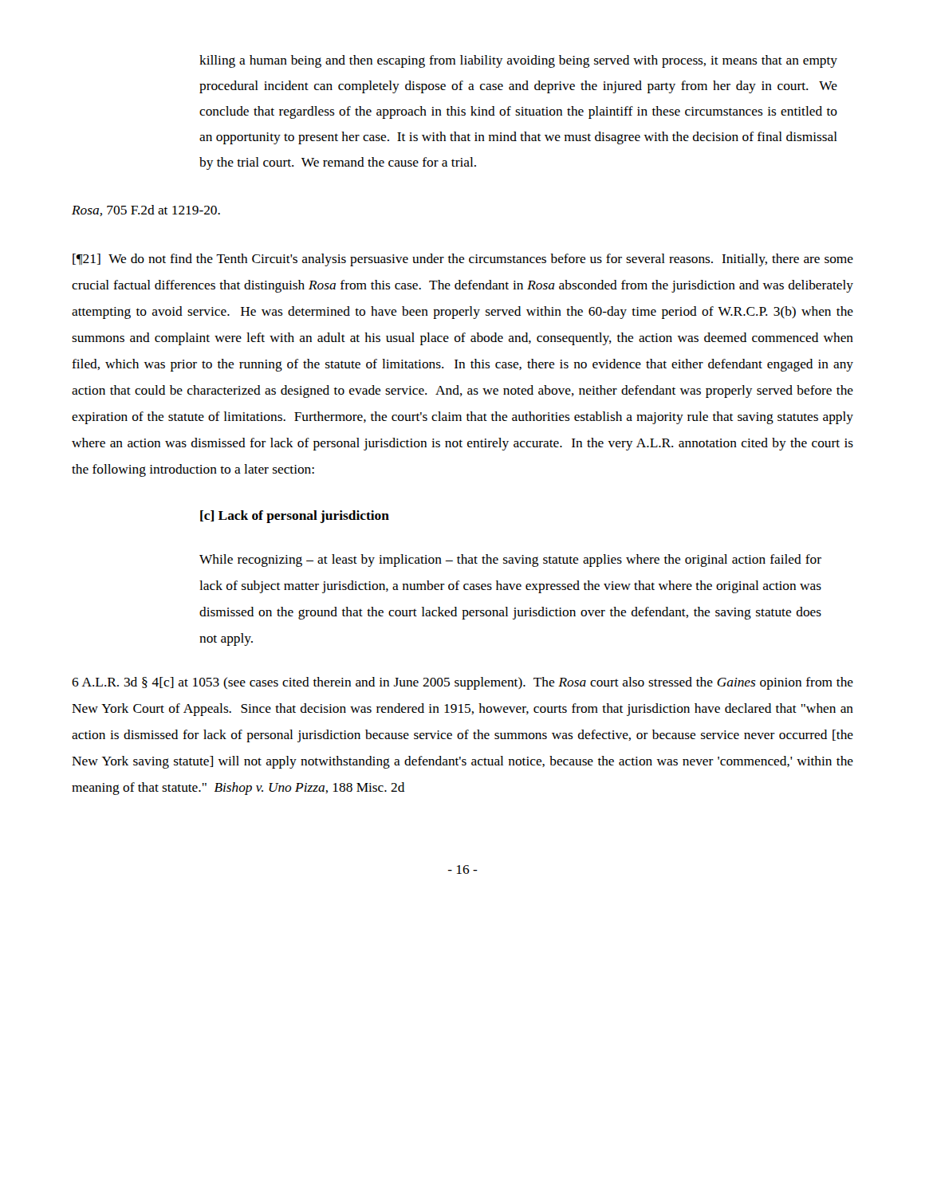killing a human being and then escaping from liability avoiding being served with process, it means that an empty procedural incident can completely dispose of a case and deprive the injured party from her day in court. We conclude that regardless of the approach in this kind of situation the plaintiff in these circumstances is entitled to an opportunity to present her case. It is with that in mind that we must disagree with the decision of final dismissal by the trial court. We remand the cause for a trial.
Rosa, 705 F.2d at 1219-20.
[¶21] We do not find the Tenth Circuit's analysis persuasive under the circumstances before us for several reasons. Initially, there are some crucial factual differences that distinguish Rosa from this case. The defendant in Rosa absconded from the jurisdiction and was deliberately attempting to avoid service. He was determined to have been properly served within the 60-day time period of W.R.C.P. 3(b) when the summons and complaint were left with an adult at his usual place of abode and, consequently, the action was deemed commenced when filed, which was prior to the running of the statute of limitations. In this case, there is no evidence that either defendant engaged in any action that could be characterized as designed to evade service. And, as we noted above, neither defendant was properly served before the expiration of the statute of limitations. Furthermore, the court's claim that the authorities establish a majority rule that saving statutes apply where an action was dismissed for lack of personal jurisdiction is not entirely accurate. In the very A.L.R. annotation cited by the court is the following introduction to a later section:
[c] Lack of personal jurisdiction
While recognizing – at least by implication – that the saving statute applies where the original action failed for lack of subject matter jurisdiction, a number of cases have expressed the view that where the original action was dismissed on the ground that the court lacked personal jurisdiction over the defendant, the saving statute does not apply.
6 A.L.R. 3d § 4[c] at 1053 (see cases cited therein and in June 2005 supplement). The Rosa court also stressed the Gaines opinion from the New York Court of Appeals. Since that decision was rendered in 1915, however, courts from that jurisdiction have declared that "when an action is dismissed for lack of personal jurisdiction because service of the summons was defective, or because service never occurred [the New York saving statute] will not apply notwithstanding a defendant's actual notice, because the action was never 'commenced,' within the meaning of that statute." Bishop v. Uno Pizza, 188 Misc. 2d
- 16 -